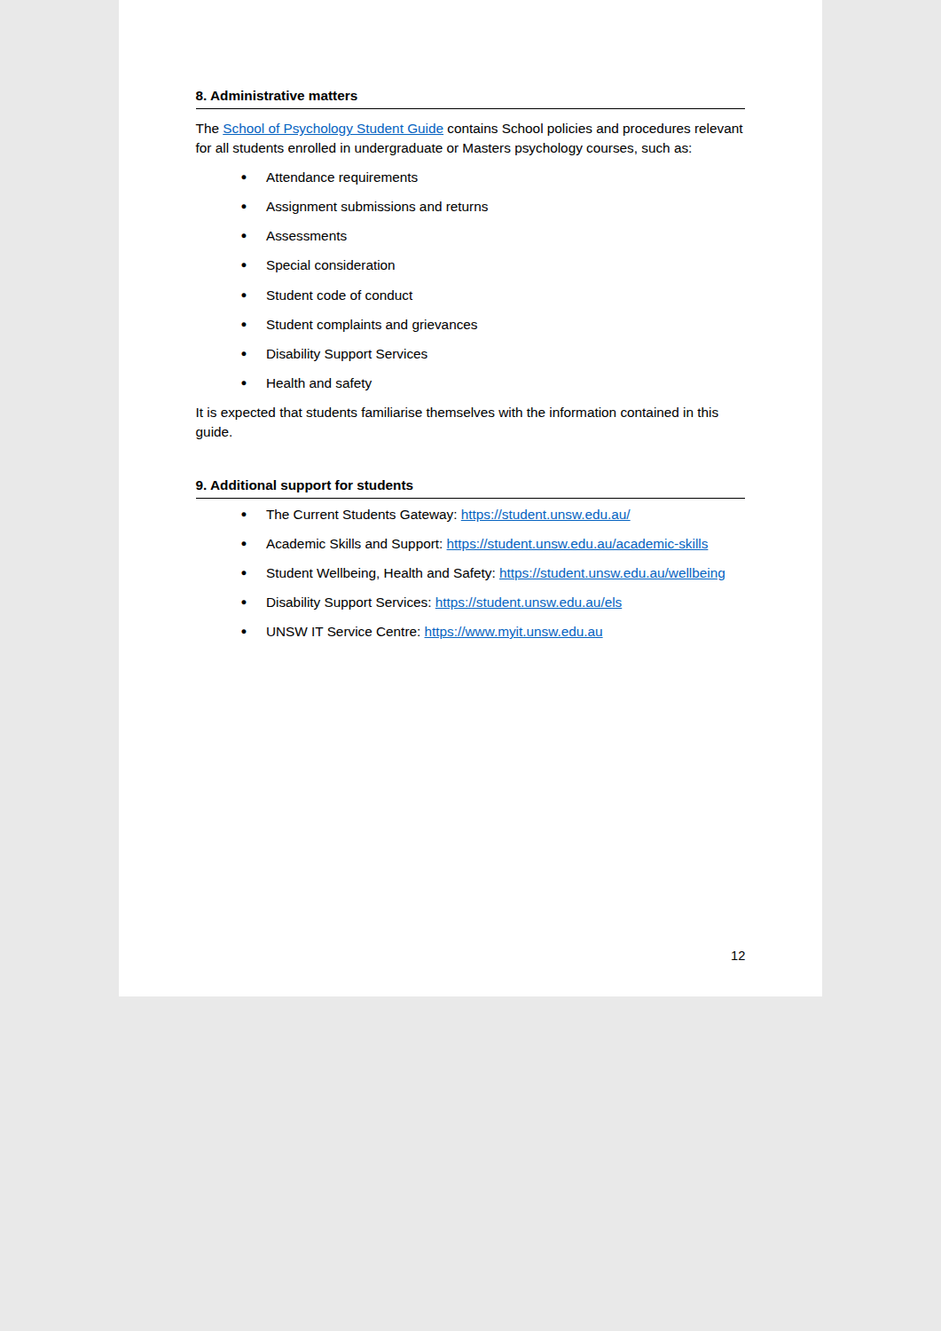8. Administrative matters
The School of Psychology Student Guide contains School policies and procedures relevant for all students enrolled in undergraduate or Masters psychology courses, such as:
Attendance requirements
Assignment submissions and returns
Assessments
Special consideration
Student code of conduct
Student complaints and grievances
Disability Support Services
Health and safety
It is expected that students familiarise themselves with the information contained in this guide.
9. Additional support for students
The Current Students Gateway: https://student.unsw.edu.au/
Academic Skills and Support: https://student.unsw.edu.au/academic-skills
Student Wellbeing, Health and Safety: https://student.unsw.edu.au/wellbeing
Disability Support Services: https://student.unsw.edu.au/els
UNSW IT Service Centre: https://www.myit.unsw.edu.au
12